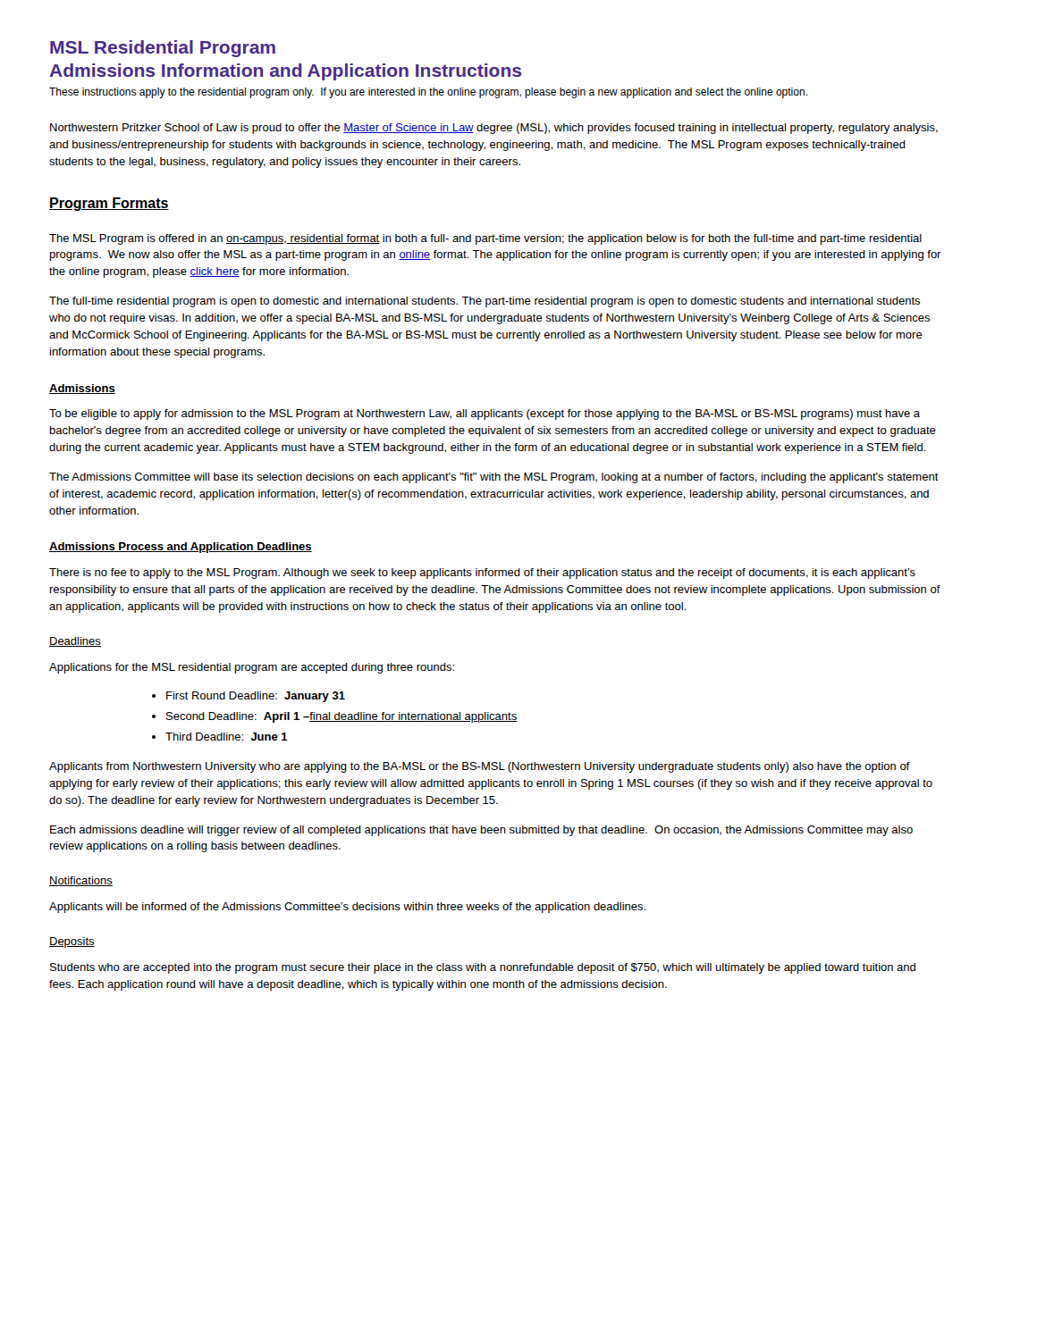MSL Residential ProgramAdmissions Information and Application Instructions
These instructions apply to the residential program only. If you are interested in the online program, please begin a new application and select the online option.
Northwestern Pritzker School of Law is proud to offer the Master of Science in Law degree (MSL), which provides focused training in intellectual property, regulatory analysis, and business/entrepreneurship for students with backgrounds in science, technology, engineering, math, and medicine. The MSL Program exposes technically-trained students to the legal, business, regulatory, and policy issues they encounter in their careers.
Program Formats
The MSL Program is offered in an on-campus, residential format in both a full- and part-time version; the application below is for both the full-time and part-time residential programs. We now also offer the MSL as a part-time program in an online format. The application for the online program is currently open; if you are interested in applying for the online program, please click here for more information.
The full-time residential program is open to domestic and international students. The part-time residential program is open to domestic students and international students who do not require visas. In addition, we offer a special BA-MSL and BS-MSL for undergraduate students of Northwestern University’s Weinberg College of Arts & Sciences and McCormick School of Engineering. Applicants for the BA-MSL or BS-MSL must be currently enrolled as a Northwestern University student. Please see below for more information about these special programs.
Admissions
To be eligible to apply for admission to the MSL Program at Northwestern Law, all applicants (except for those applying to the BA-MSL or BS-MSL programs) must have a bachelor's degree from an accredited college or university or have completed the equivalent of six semesters from an accredited college or university and expect to graduate during the current academic year. Applicants must have a STEM background, either in the form of an educational degree or in substantial work experience in a STEM field.
The Admissions Committee will base its selection decisions on each applicant's "fit" with the MSL Program, looking at a number of factors, including the applicant's statement of interest, academic record, application information, letter(s) of recommendation, extracurricular activities, work experience, leadership ability, personal circumstances, and other information.
Admissions Process and Application Deadlines
There is no fee to apply to the MSL Program. Although we seek to keep applicants informed of their application status and the receipt of documents, it is each applicant’s responsibility to ensure that all parts of the application are received by the deadline. The Admissions Committee does not review incomplete applications. Upon submission of an application, applicants will be provided with instructions on how to check the status of their applications via an online tool.
Deadlines
Applications for the MSL residential program are accepted during three rounds:
First Round Deadline: January 31
Second Deadline: April 1 –final deadline for international applicants
Third Deadline: June 1
Applicants from Northwestern University who are applying to the BA-MSL or the BS-MSL (Northwestern University undergraduate students only) also have the option of applying for early review of their applications; this early review will allow admitted applicants to enroll in Spring 1 MSL courses (if they so wish and if they receive approval to do so). The deadline for early review for Northwestern undergraduates is December 15.
Each admissions deadline will trigger review of all completed applications that have been submitted by that deadline. On occasion, the Admissions Committee may also review applications on a rolling basis between deadlines.
Notifications
Applicants will be informed of the Admissions Committee’s decisions within three weeks of the application deadlines.
Deposits
Students who are accepted into the program must secure their place in the class with a nonrefundable deposit of $750, which will ultimately be applied toward tuition and fees. Each application round will have a deposit deadline, which is typically within one month of the admissions decision.